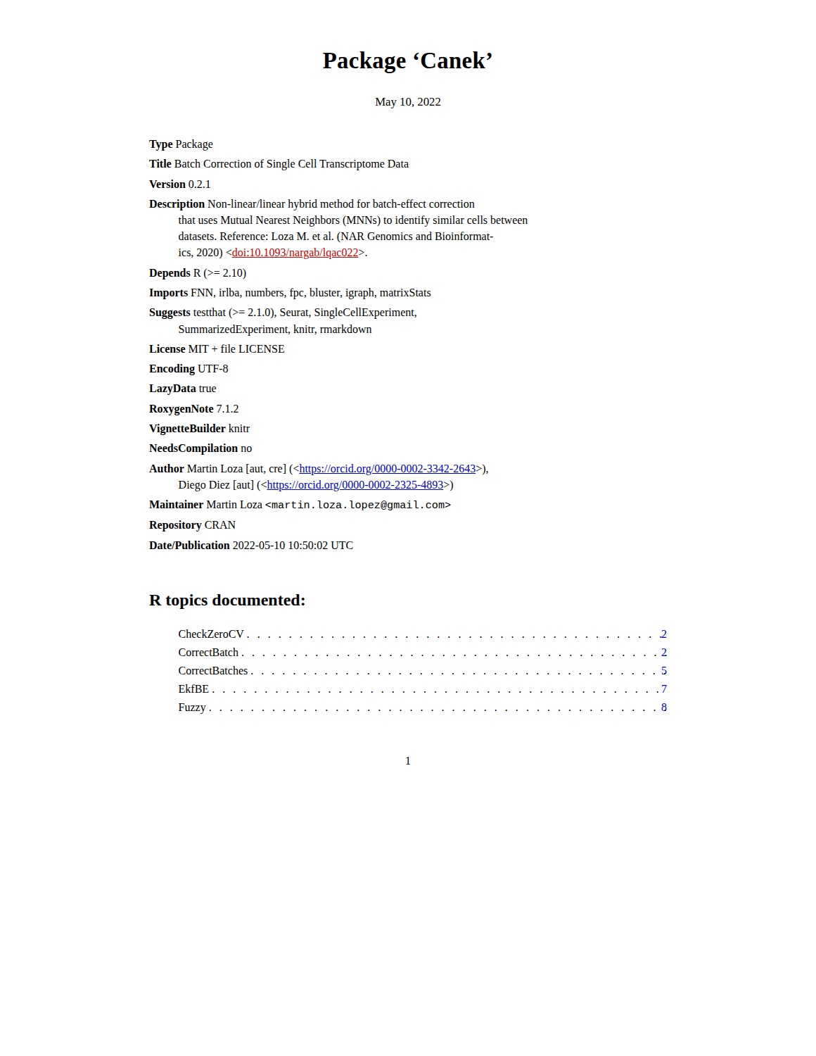Package ‘Canek’
May 10, 2022
Type Package
Title Batch Correction of Single Cell Transcriptome Data
Version 0.2.1
Description Non-linear/linear hybrid method for batch-effect correction
that uses Mutual Nearest Neighbors (MNNs) to identify similar cells between
datasets. Reference: Loza M. et al. (NAR Genomics and Bioinformat-
ics, 2020) <doi:10.1093/nargab/lqac022>.
Depends R (>= 2.10)
Imports FNN, irlba, numbers, fpc, bluster, igraph, matrixStats
Suggests testthat (>= 2.1.0), Seurat, SingleCellExperiment,
SummarizedExperiment, knitr, rmarkdown
License MIT + file LICENSE
Encoding UTF-8
LazyData true
RoxygenNote 7.1.2
VignetteBuilder knitr
NeedsCompilation no
Author Martin Loza [aut, cre] (<https://orcid.org/0000-0002-3342-2643>),
Diego Diez [aut] (<https://orcid.org/0000-0002-2325-4893>)
Maintainer Martin Loza <martin.loza.lopez@gmail.com>
Repository CRAN
Date/Publication 2022-05-10 10:50:02 UTC
R topics documented:
2 CheckZeroCV . . . . . . . . . . . . . . . . . . . . . . . . . . . . . . . . . . . . . . . . . . . . .
2 CorrectBatch . . . . . . . . . . . . . . . . . . . . . . . . . . . . . . . . . . . . . . . . . . . .
5 CorrectBatches . . . . . . . . . . . . . . . . . . . . . . . . . . . . . . . . . . . . . . . . . . .
7 EkfBE . . . . . . . . . . . . . . . . . . . . . . . . . . . . . . . . . . . . . . . . . . . . . . . .
8 Fuzzy . . . . . . . . . . . . . . . . . . . . . . . . . . . . . . . . . . . . . . . . . . . . . . . .
1